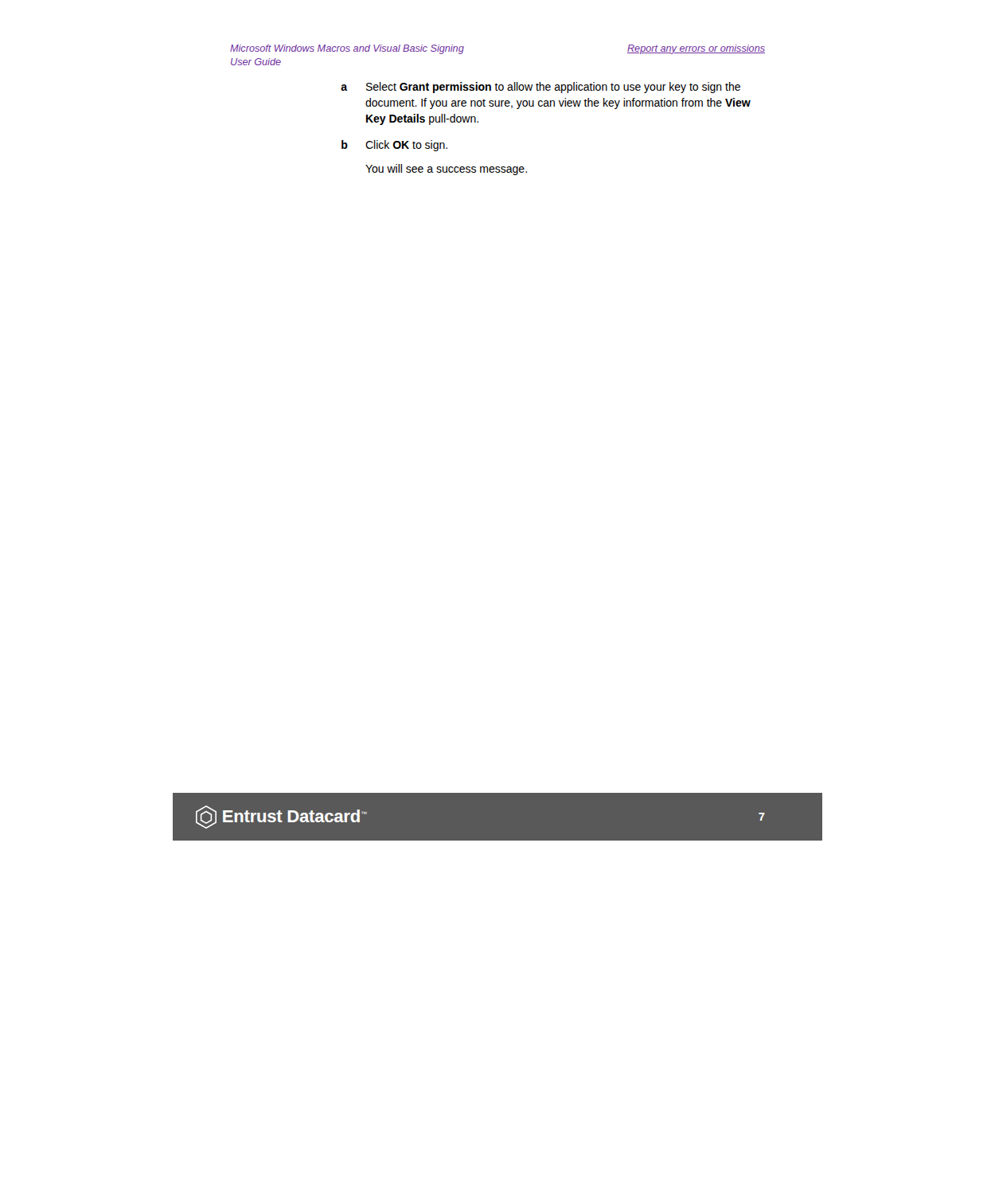Microsoft Windows Macros and Visual Basic Signing
User Guide
Report any errors or omissions
Select Grant permission to allow the application to use your key to sign the document. If you are not sure, you can view the key information from the View Key Details pull-down.
Click OK to sign.
You will see a success message.
Entrust Datacard™
7